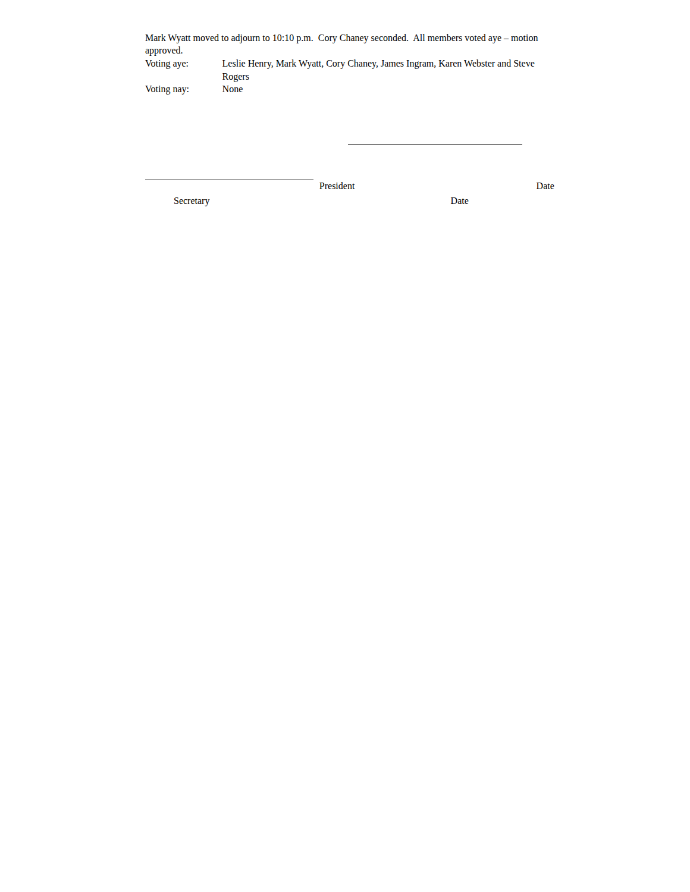Mark Wyatt moved to adjourn to 10:10 p.m. Cory Chaney seconded. All members voted aye – motion approved.
Voting aye: Leslie Henry, Mark Wyatt, Cory Chaney, James Ingram, Karen Webster and Steve Rogers
Voting nay: None
President
Date
Secretary
Date